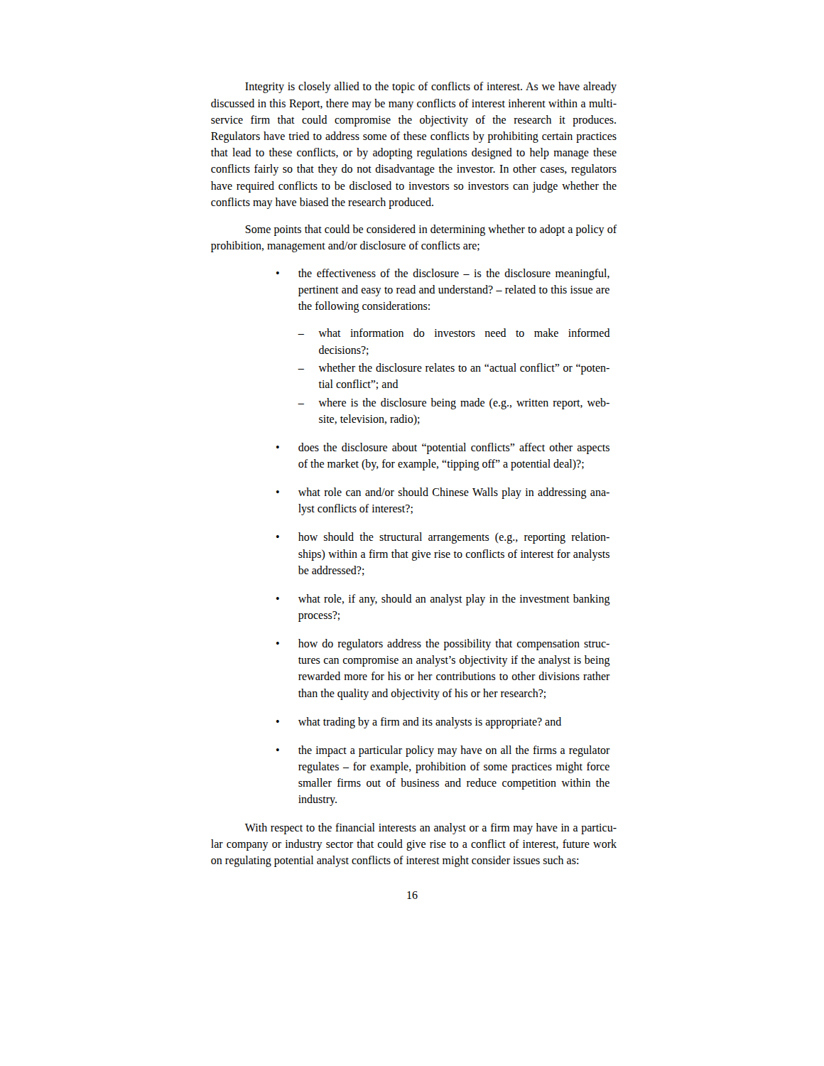Integrity is closely allied to the topic of conflicts of interest. As we have already discussed in this Report, there may be many conflicts of interest inherent within a multi-service firm that could compromise the objectivity of the research it produces. Regulators have tried to address some of these conflicts by prohibiting certain practices that lead to these conflicts, or by adopting regulations designed to help manage these conflicts fairly so that they do not disadvantage the investor. In other cases, regulators have required conflicts to be disclosed to investors so investors can judge whether the conflicts may have biased the research produced.
Some points that could be considered in determining whether to adopt a policy of prohibition, management and/or disclosure of conflicts are;
the effectiveness of the disclosure – is the disclosure meaningful, pertinent and easy to read and understand? – related to this issue are the following considerations:
what information do investors need to make informed decisions?;
whether the disclosure relates to an “actual conflict” or “potential conflict”; and
where is the disclosure being made (e.g., written report, web-site, television, radio);
does the disclosure about “potential conflicts” affect other aspects of the market (by, for example, “tipping off” a potential deal)?;
what role can and/or should Chinese Walls play in addressing analyst conflicts of interest?;
how should the structural arrangements (e.g., reporting relationships) within a firm that give rise to conflicts of interest for analysts be addressed?;
what role, if any, should an analyst play in the investment banking process?;
how do regulators address the possibility that compensation structures can compromise an analyst’s objectivity if the analyst is being rewarded more for his or her contributions to other divisions rather than the quality and objectivity of his or her research?;
what trading by a firm and its analysts is appropriate? and
the impact a particular policy may have on all the firms a regulator regulates – for example, prohibition of some practices might force smaller firms out of business and reduce competition within the industry.
With respect to the financial interests an analyst or a firm may have in a particular company or industry sector that could give rise to a conflict of interest, future work on regulating potential analyst conflicts of interest might consider issues such as:
16